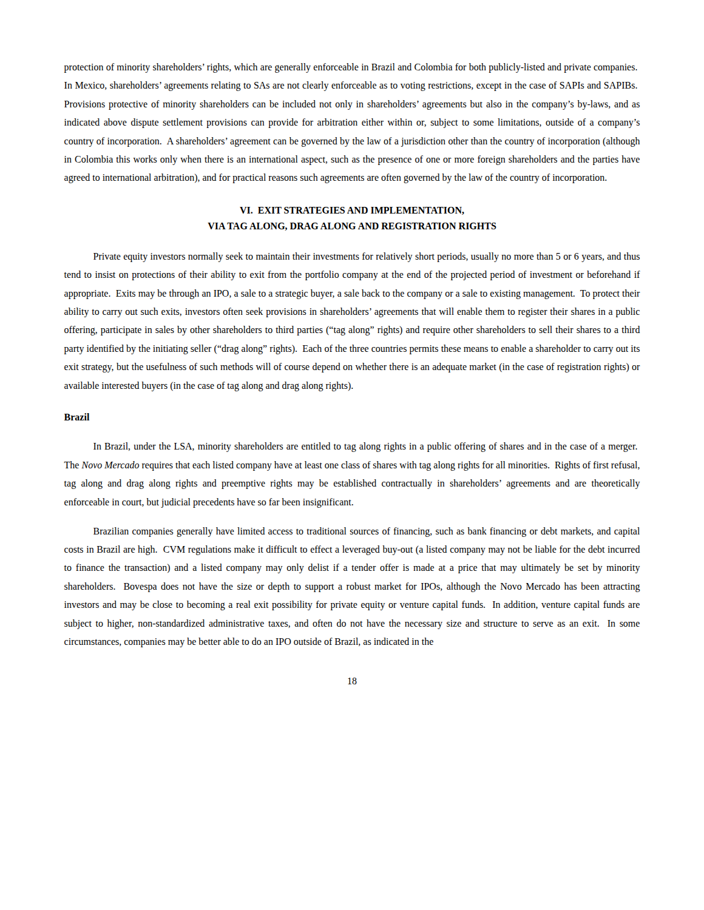protection of minority shareholders’ rights, which are generally enforceable in Brazil and Colombia for both publicly-listed and private companies. In Mexico, shareholders’ agreements relating to SAs are not clearly enforceable as to voting restrictions, except in the case of SAPIs and SAPIBs. Provisions protective of minority shareholders can be included not only in shareholders’ agreements but also in the company’s by-laws, and as indicated above dispute settlement provisions can provide for arbitration either within or, subject to some limitations, outside of a company’s country of incorporation. A shareholders’ agreement can be governed by the law of a jurisdiction other than the country of incorporation (although in Colombia this works only when there is an international aspect, such as the presence of one or more foreign shareholders and the parties have agreed to international arbitration), and for practical reasons such agreements are often governed by the law of the country of incorporation.
VI. Exit Strategies and Implementation,
via Tag Along, Drag Along and Registration Rights
Private equity investors normally seek to maintain their investments for relatively short periods, usually no more than 5 or 6 years, and thus tend to insist on protections of their ability to exit from the portfolio company at the end of the projected period of investment or beforehand if appropriate. Exits may be through an IPO, a sale to a strategic buyer, a sale back to the company or a sale to existing management. To protect their ability to carry out such exits, investors often seek provisions in shareholders’ agreements that will enable them to register their shares in a public offering, participate in sales by other shareholders to third parties (“tag along” rights) and require other shareholders to sell their shares to a third party identified by the initiating seller (“drag along” rights). Each of the three countries permits these means to enable a shareholder to carry out its exit strategy, but the usefulness of such methods will of course depend on whether there is an adequate market (in the case of registration rights) or available interested buyers (in the case of tag along and drag along rights).
Brazil
In Brazil, under the LSA, minority shareholders are entitled to tag along rights in a public offering of shares and in the case of a merger. The Novo Mercado requires that each listed company have at least one class of shares with tag along rights for all minorities. Rights of first refusal, tag along and drag along rights and preemptive rights may be established contractually in shareholders’ agreements and are theoretically enforceable in court, but judicial precedents have so far been insignificant.
Brazilian companies generally have limited access to traditional sources of financing, such as bank financing or debt markets, and capital costs in Brazil are high. CVM regulations make it difficult to effect a leveraged buy-out (a listed company may not be liable for the debt incurred to finance the transaction) and a listed company may only delist if a tender offer is made at a price that may ultimately be set by minority shareholders. Bovespa does not have the size or depth to support a robust market for IPOs, although the Novo Mercado has been attracting investors and may be close to becoming a real exit possibility for private equity or venture capital funds. In addition, venture capital funds are subject to higher, non-standardized administrative taxes, and often do not have the necessary size and structure to serve as an exit. In some circumstances, companies may be better able to do an IPO outside of Brazil, as indicated in the
18